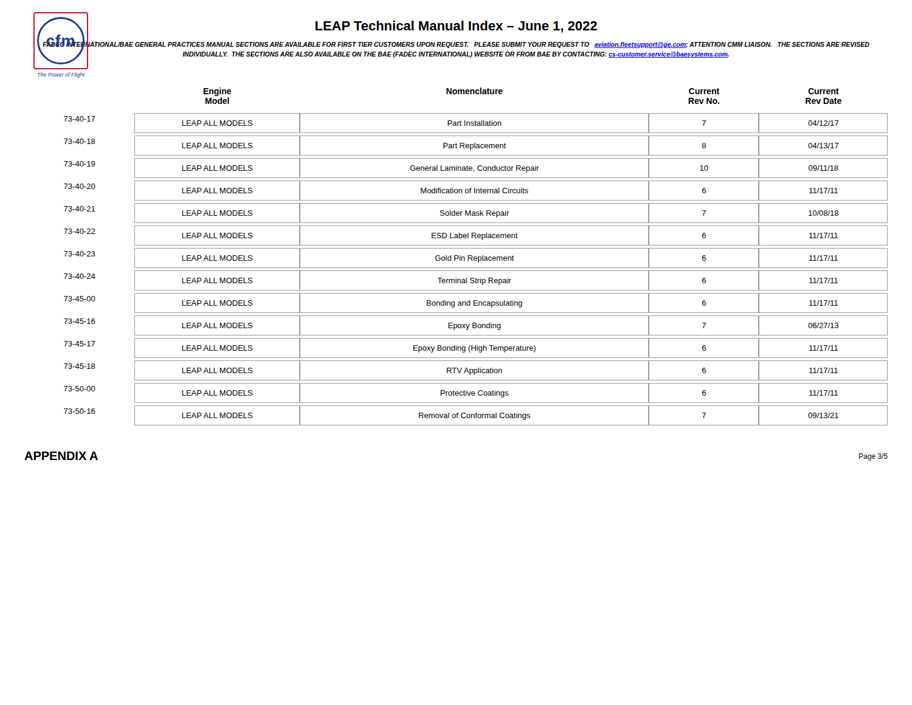cfm
The Power of Flight
LEAP Technical Manual Index – June 1, 2022
FADEC INTERNATIONAL/BAE GENERAL PRACTICES MANUAL SECTIONS ARE AVAILABLE FOR FIRST TIER CUSTOMERS UPON REQUEST. PLEASE SUBMIT YOUR REQUEST TO aviation.fleetsupport@ge.com; ATTENTION CMM LIAISON. THE SECTIONS ARE REVISED INDIVIDUALLY. THE SECTIONS ARE ALSO AVAILABLE ON THE BAE (FADEC INTERNATIONAL) WEBSITE OR FROM BAE BY CONTACTING: cs-customer.service@baesystems.com.
| | Engine Model | Nomenclature | Current Rev No. | Current Rev Date |
| 73-40-17 | LEAP ALL MODELS | Part Installation | 7 | 04/12/17 |
| 73-40-18 | LEAP ALL MODELS | Part Replacement | 8 | 04/13/17 |
| 73-40-19 | LEAP ALL MODELS | General Laminate, Conductor Repair | 10 | 09/11/18 |
| 73-40-20 | LEAP ALL MODELS | Modification of Internal Circuits | 6 | 11/17/11 |
| 73-40-21 | LEAP ALL MODELS | Solder Mask Repair | 7 | 10/08/18 |
| 73-40-22 | LEAP ALL MODELS | ESD Label Replacement | 6 | 11/17/11 |
| 73-40-23 | LEAP ALL MODELS | Gold Pin Replacement | 6 | 11/17/11 |
| 73-40-24 | LEAP ALL MODELS | Terminal Strip Repair | 6 | 11/17/11 |
| 73-45-00 | LEAP ALL MODELS | Bonding and Encapsulating | 6 | 11/17/11 |
| 73-45-16 | LEAP ALL MODELS | Epoxy Bonding | 7 | 06/27/13 |
| 73-45-17 | LEAP ALL MODELS | Epoxy Bonding (High Temperature) | 6 | 11/17/11 |
| 73-45-18 | LEAP ALL MODELS | RTV Application | 6 | 11/17/11 |
| 73-50-00 | LEAP ALL MODELS | Protective Coatings | 6 | 11/17/11 |
| 73-50-16 | LEAP ALL MODELS | Removal of Conformal Coatings | 7 | 09/13/21 |
APPENDIX A
Page 3/5